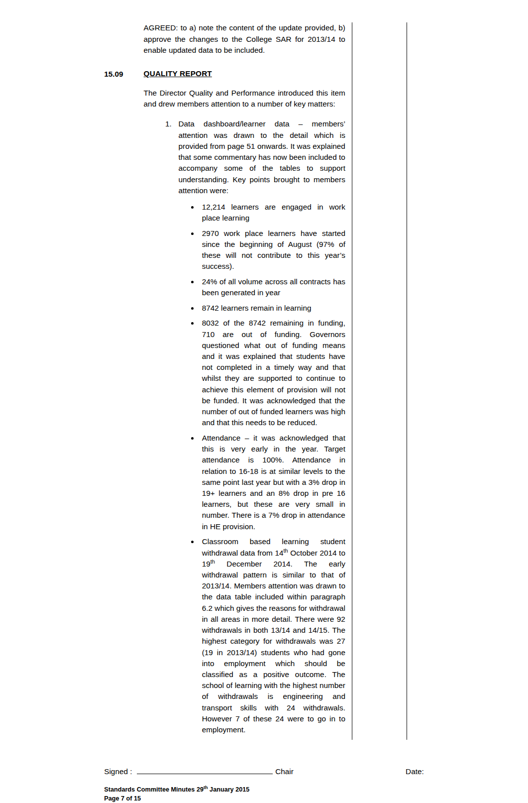AGREED: to a) note the content of the update provided, b) approve the changes to the College SAR for 2013/14 to enable updated data to be included.
15.09
Quality Report
The Director Quality and Performance introduced this item and drew members attention to a number of key matters:
Data dashboard/learner data – members’ attention was drawn to the detail which is provided from page 51 onwards. It was explained that some commentary has now been included to accompany some of the tables to support understanding. Key points brought to members attention were:
12,214 learners are engaged in work place learning
2970 work place learners have started since the beginning of August (97% of these will not contribute to this year’s success).
24% of all volume across all contracts has been generated in year
8742 learners remain in learning
8032 of the 8742 remaining in funding, 710 are out of funding. Governors questioned what out of funding means and it was explained that students have not completed in a timely way and that whilst they are supported to continue to achieve this element of provision will not be funded. It was acknowledged that the number of out of funded learners was high and that this needs to be reduced.
Attendance – it was acknowledged that this is very early in the year. Target attendance is 100%. Attendance in relation to 16-18 is at similar levels to the same point last year but with a 3% drop in 19+ learners and an 8% drop in pre 16 learners, but these are very small in number. There is a 7% drop in attendance in HE provision.
Classroom based learning student withdrawal data from 14th October 2014 to 19th December 2014. The early withdrawal pattern is similar to that of 2013/14. Members attention was drawn to the data table included within paragraph 6.2 which gives the reasons for withdrawal in all areas in more detail. There were 92 withdrawals in both 13/14 and 14/15. The highest category for withdrawals was 27 (19 in 2013/14) students who had gone into employment which should be classified as a positive outcome. The school of learning with the highest number of withdrawals is engineering and transport skills with 24 withdrawals. However 7 of these 24 were to go in to employment.
Signed : Chair Date:
Standards Committee Minutes 29th January 2015
Page 7 of 15